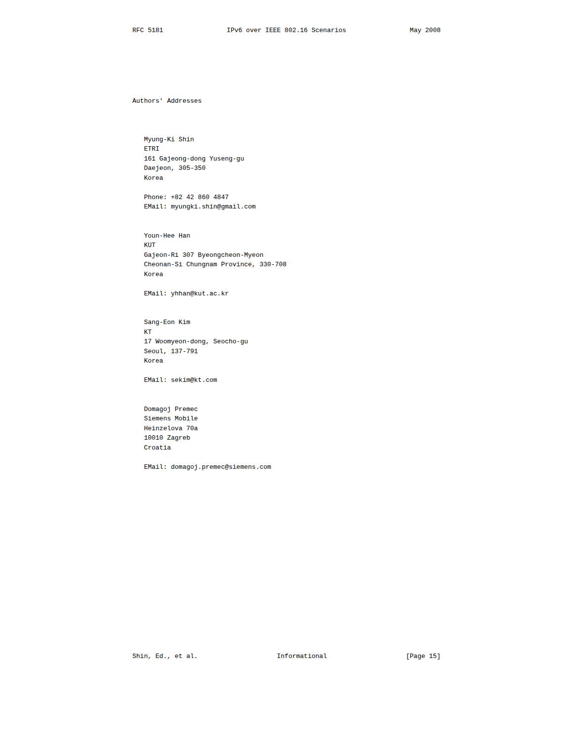RFC 5181 IPv6 over IEEE 802.16 Scenarios May 2008
Authors' Addresses
Myung-Ki Shin ETRI 161 Gajeong-dong Yuseng-gu Daejeon, 305-350 Korea Phone: +82 42 860 4847 EMail: myungki.shin@gmail.com Youn-Hee Han KUT Gajeon-Ri 307 Byeongcheon-Myeon Cheonan-Si Chungnam Province, 330-708 Korea EMail: yhhan@kut.ac.kr Sang-Eon Kim KT 17 Woomyeon-dong, Seocho-gu Seoul, 137-791 Korea EMail: sekim@kt.com Domagoj Premec Siemens Mobile Heinzelova 70a 10010 Zagreb Croatia EMail: domagoj.premec@siemens.com
Shin, Ed., et al. Informational[Page 15]